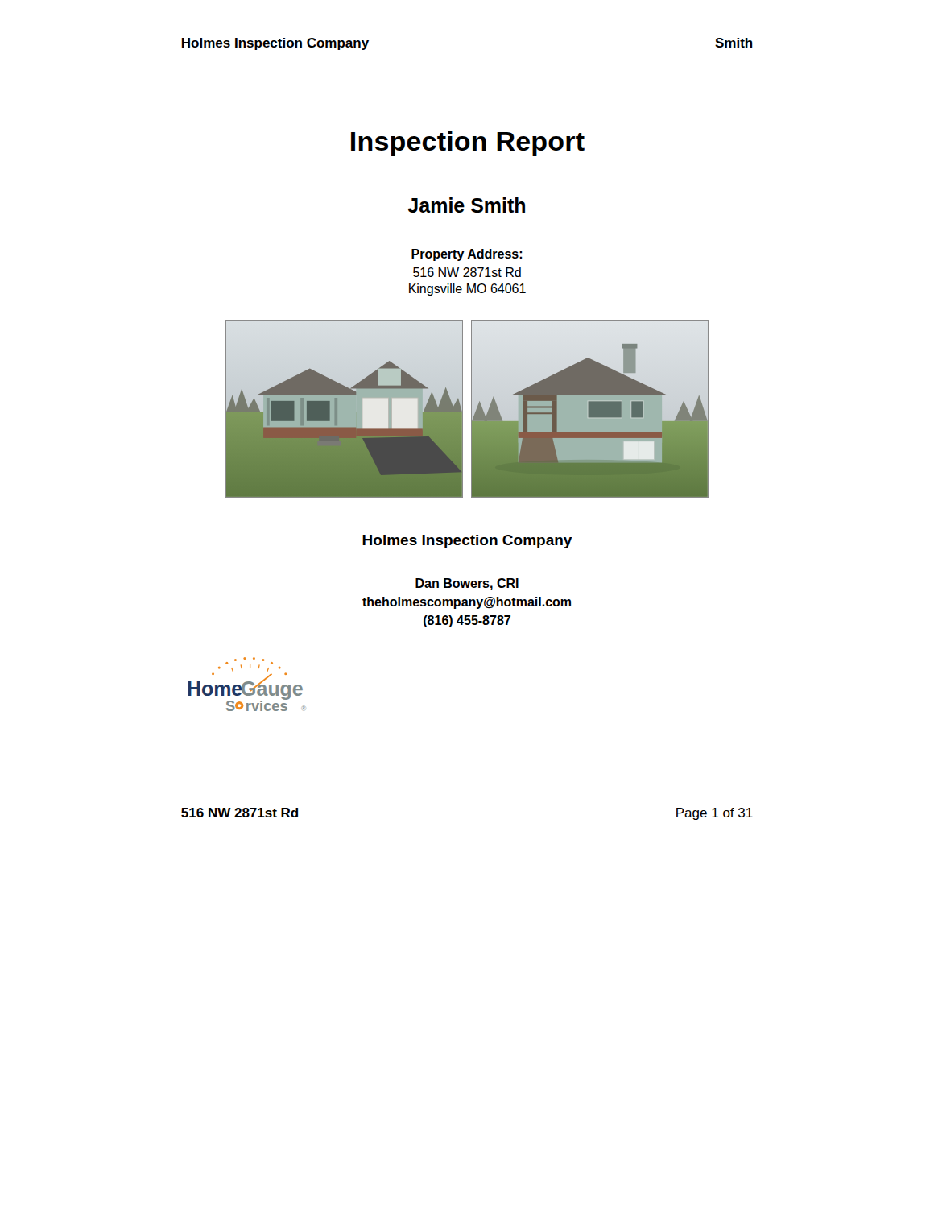Holmes Inspection Company Smith
Inspection Report
Jamie Smith
Property Address: 516 NW 2871st Rd Kingsville MO 64061
Holmes Inspection Company
Dan Bowers, CRI
theholmescompany@hotmail.com
(816) 455-8787
Home Gauge S rvices ®
516 NW 2871st Rd Page 1 of 31